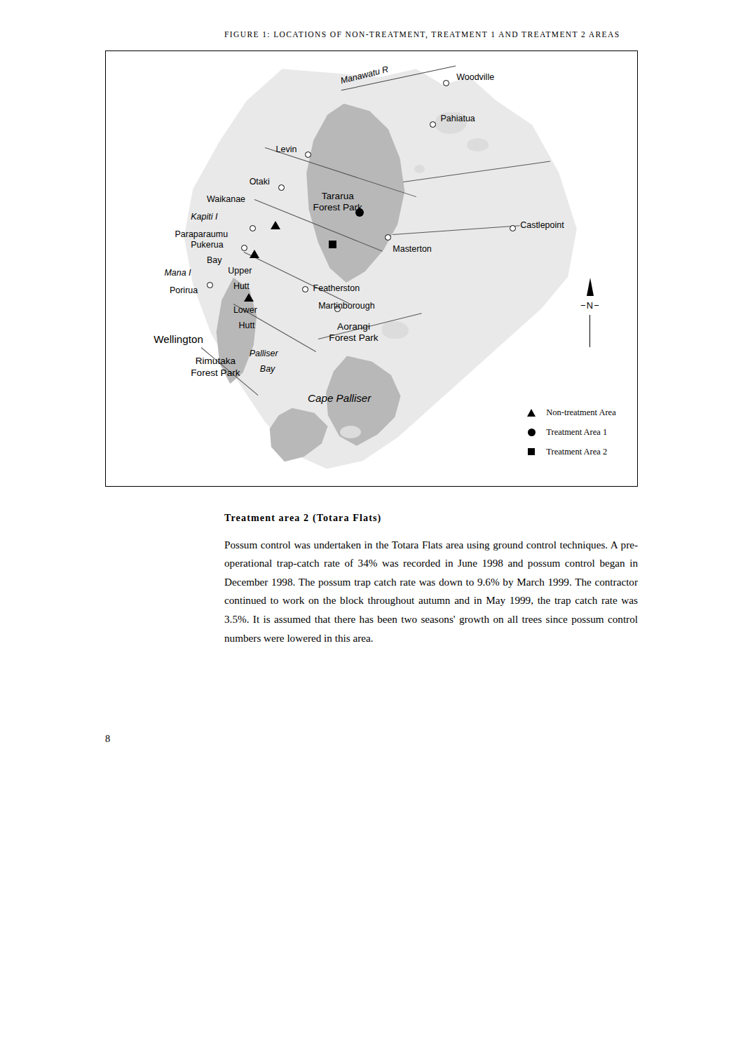Figure 1: Locations of Non-treatment, Treatment 1 and Treatment 2 Areas
Manawatu R
Woodville
Pahiatua
Levin
Otaki
Waikanae
Kapiti I
Paraparaumu
Pukerua
Bay
Mana I
Porirua
Upper
Hutt
Featherston
Lower
Hutt
Martinborough
Masterton
Castlepoint
Wellington
Tararua
Forest Park
Aorangi
Forest Park
Rimutaka
Forest Park
Palliser
Bay
Cape Palliser
−N−
Non-treatment Area
Treatment Area 1
Treatment Area 2
Treatment area 2 (Totara Flats)
Possum control was undertaken in the Totara Flats area using ground control techniques. A pre-operational trap-catch rate of 34% was recorded in June 1998 and possum control began in December 1998. The possum trap catch rate was down to 9.6% by March 1999. The contractor continued to work on the block throughout autumn and in May 1999, the trap catch rate was 3.5%. It is assumed that there has been two seasons' growth on all trees since possum control numbers were lowered in this area.
8